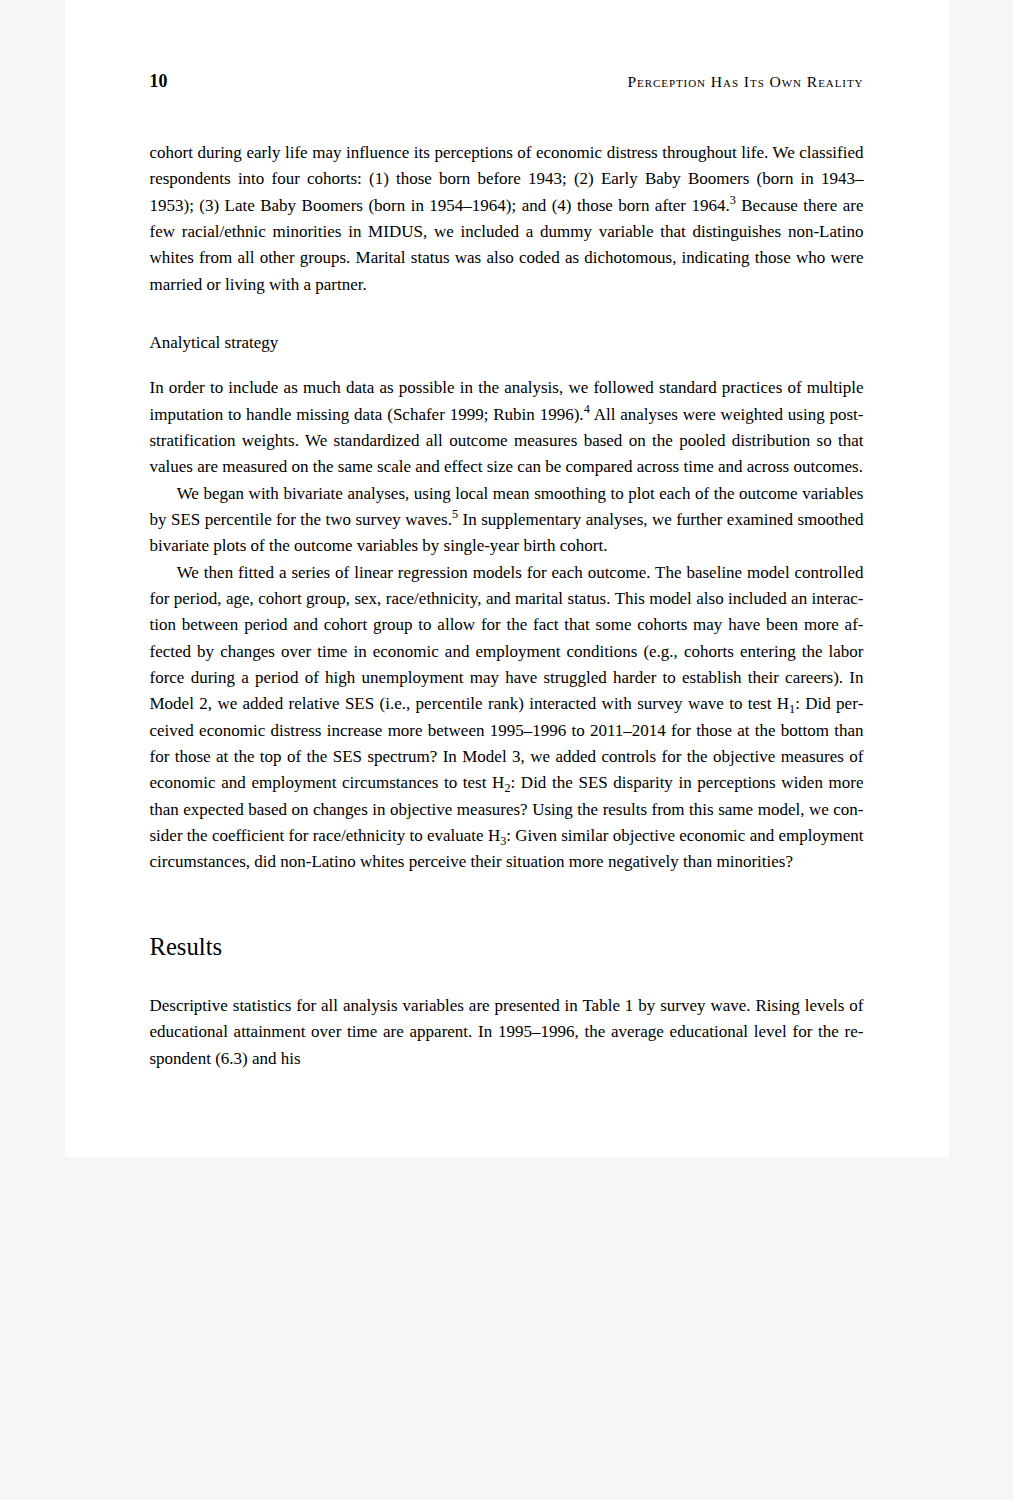10 Perception Has Its Own Reality
cohort during early life may influence its perceptions of economic distress throughout life. We classified respondents into four cohorts: (1) those born before 1943; (2) Early Baby Boomers (born in 1943–1953); (3) Late Baby Boomers (born in 1954–1964); and (4) those born after 1964.3 Because there are few racial/ethnic minorities in MIDUS, we included a dummy variable that distinguishes non-Latino whites from all other groups. Marital status was also coded as dichotomous, indicating those who were married or living with a partner.
Analytical strategy
In order to include as much data as possible in the analysis, we followed standard practices of multiple imputation to handle missing data (Schafer 1999; Rubin 1996).4 All analyses were weighted using post-stratification weights. We standardized all outcome measures based on the pooled distribution so that values are measured on the same scale and effect size can be compared across time and across outcomes.
We began with bivariate analyses, using local mean smoothing to plot each of the outcome variables by SES percentile for the two survey waves.5 In supplementary analyses, we further examined smoothed bivariate plots of the outcome variables by single-year birth cohort.
We then fitted a series of linear regression models for each outcome. The baseline model controlled for period, age, cohort group, sex, race/ethnicity, and marital status. This model also included an interaction between period and cohort group to allow for the fact that some cohorts may have been more affected by changes over time in economic and employment conditions (e.g., cohorts entering the labor force during a period of high unemployment may have struggled harder to establish their careers). In Model 2, we added relative SES (i.e., percentile rank) interacted with survey wave to test H1: Did perceived economic distress increase more between 1995–1996 to 2011–2014 for those at the bottom than for those at the top of the SES spectrum? In Model 3, we added controls for the objective measures of economic and employment circumstances to test H2: Did the SES disparity in perceptions widen more than expected based on changes in objective measures? Using the results from this same model, we consider the coefficient for race/ethnicity to evaluate H3: Given similar objective economic and employment circumstances, did non-Latino whites perceive their situation more negatively than minorities?
Results
Descriptive statistics for all analysis variables are presented in Table 1 by survey wave. Rising levels of educational attainment over time are apparent. In 1995–1996, the average educational level for the respondent (6.3) and his